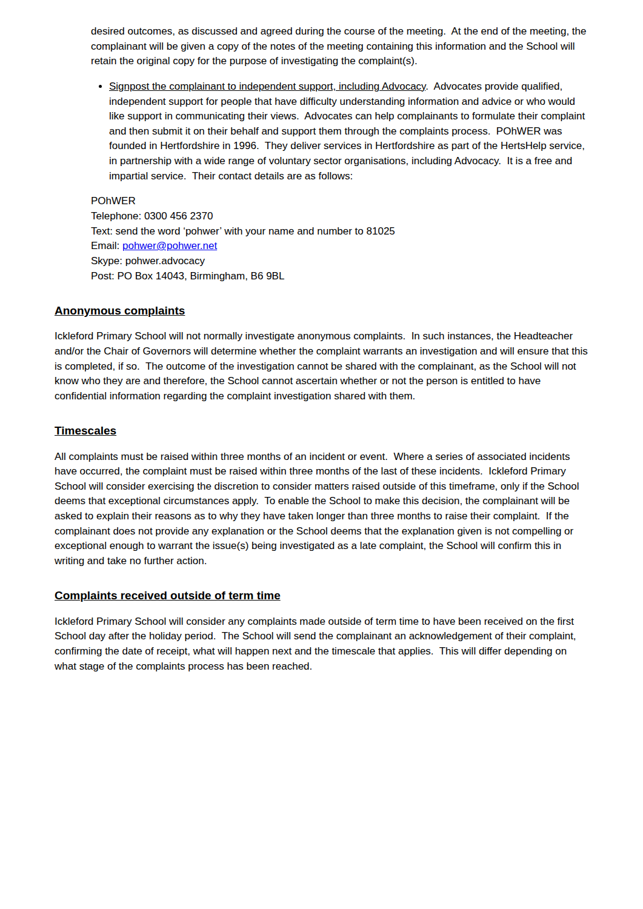desired outcomes, as discussed and agreed during the course of the meeting. At the end of the meeting, the complainant will be given a copy of the notes of the meeting containing this information and the School will retain the original copy for the purpose of investigating the complaint(s).
Signpost the complainant to independent support, including Advocacy. Advocates provide qualified, independent support for people that have difficulty understanding information and advice or who would like support in communicating their views. Advocates can help complainants to formulate their complaint and then submit it on their behalf and support them through the complaints process. POhWER was founded in Hertfordshire in 1996. They deliver services in Hertfordshire as part of the HertsHelp service, in partnership with a wide range of voluntary sector organisations, including Advocacy. It is a free and impartial service. Their contact details are as follows:
POhWER
Telephone: 0300 456 2370
Text: send the word ‘pohwer’ with your name and number to 81025
Email: pohwer@pohwer.net
Skype: pohwer.advocacy
Post: PO Box 14043, Birmingham, B6 9BL
Anonymous complaints
Ickleford Primary School will not normally investigate anonymous complaints. In such instances, the Headteacher and/or the Chair of Governors will determine whether the complaint warrants an investigation and will ensure that this is completed, if so. The outcome of the investigation cannot be shared with the complainant, as the School will not know who they are and therefore, the School cannot ascertain whether or not the person is entitled to have confidential information regarding the complaint investigation shared with them.
Timescales
All complaints must be raised within three months of an incident or event. Where a series of associated incidents have occurred, the complaint must be raised within three months of the last of these incidents. Ickleford Primary School will consider exercising the discretion to consider matters raised outside of this timeframe, only if the School deems that exceptional circumstances apply. To enable the School to make this decision, the complainant will be asked to explain their reasons as to why they have taken longer than three months to raise their complaint. If the complainant does not provide any explanation or the School deems that the explanation given is not compelling or exceptional enough to warrant the issue(s) being investigated as a late complaint, the School will confirm this in writing and take no further action.
Complaints received outside of term time
Ickleford Primary School will consider any complaints made outside of term time to have been received on the first School day after the holiday period. The School will send the complainant an acknowledgement of their complaint, confirming the date of receipt, what will happen next and the timescale that applies. This will differ depending on what stage of the complaints process has been reached.